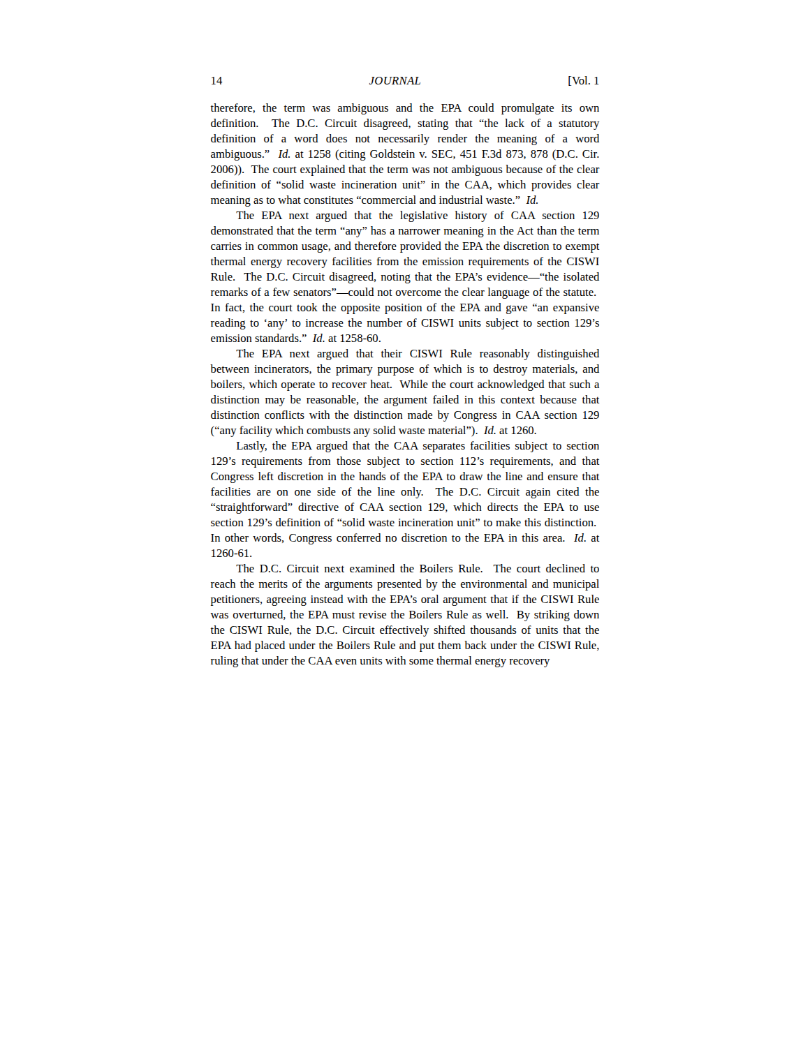14 JOURNAL [Vol. 1
therefore, the term was ambiguous and the EPA could promulgate its own definition. The D.C. Circuit disagreed, stating that “the lack of a statutory definition of a word does not necessarily render the meaning of a word ambiguous.” Id. at 1258 (citing Goldstein v. SEC, 451 F.3d 873, 878 (D.C. Cir. 2006)). The court explained that the term was not ambiguous because of the clear definition of “solid waste incineration unit” in the CAA, which provides clear meaning as to what constitutes “commercial and industrial waste.” Id.
The EPA next argued that the legislative history of CAA section 129 demonstrated that the term “any” has a narrower meaning in the Act than the term carries in common usage, and therefore provided the EPA the discretion to exempt thermal energy recovery facilities from the emission requirements of the CISWI Rule. The D.C. Circuit disagreed, noting that the EPA’s evidence—“the isolated remarks of a few senators”—could not overcome the clear language of the statute. In fact, the court took the opposite position of the EPA and gave “an expansive reading to ‘any’ to increase the number of CISWI units subject to section 129’s emission standards.” Id. at 1258-60.
The EPA next argued that their CISWI Rule reasonably distinguished between incinerators, the primary purpose of which is to destroy materials, and boilers, which operate to recover heat. While the court acknowledged that such a distinction may be reasonable, the argument failed in this context because that distinction conflicts with the distinction made by Congress in CAA section 129 (“any facility which combusts any solid waste material”). Id. at 1260.
Lastly, the EPA argued that the CAA separates facilities subject to section 129’s requirements from those subject to section 112’s requirements, and that Congress left discretion in the hands of the EPA to draw the line and ensure that facilities are on one side of the line only. The D.C. Circuit again cited the “straightforward” directive of CAA section 129, which directs the EPA to use section 129’s definition of “solid waste incineration unit” to make this distinction. In other words, Congress conferred no discretion to the EPA in this area. Id. at 1260-61.
The D.C. Circuit next examined the Boilers Rule. The court declined to reach the merits of the arguments presented by the environmental and municipal petitioners, agreeing instead with the EPA’s oral argument that if the CISWI Rule was overturned, the EPA must revise the Boilers Rule as well. By striking down the CISWI Rule, the D.C. Circuit effectively shifted thousands of units that the EPA had placed under the Boilers Rule and put them back under the CISWI Rule, ruling that under the CAA even units with some thermal energy recovery